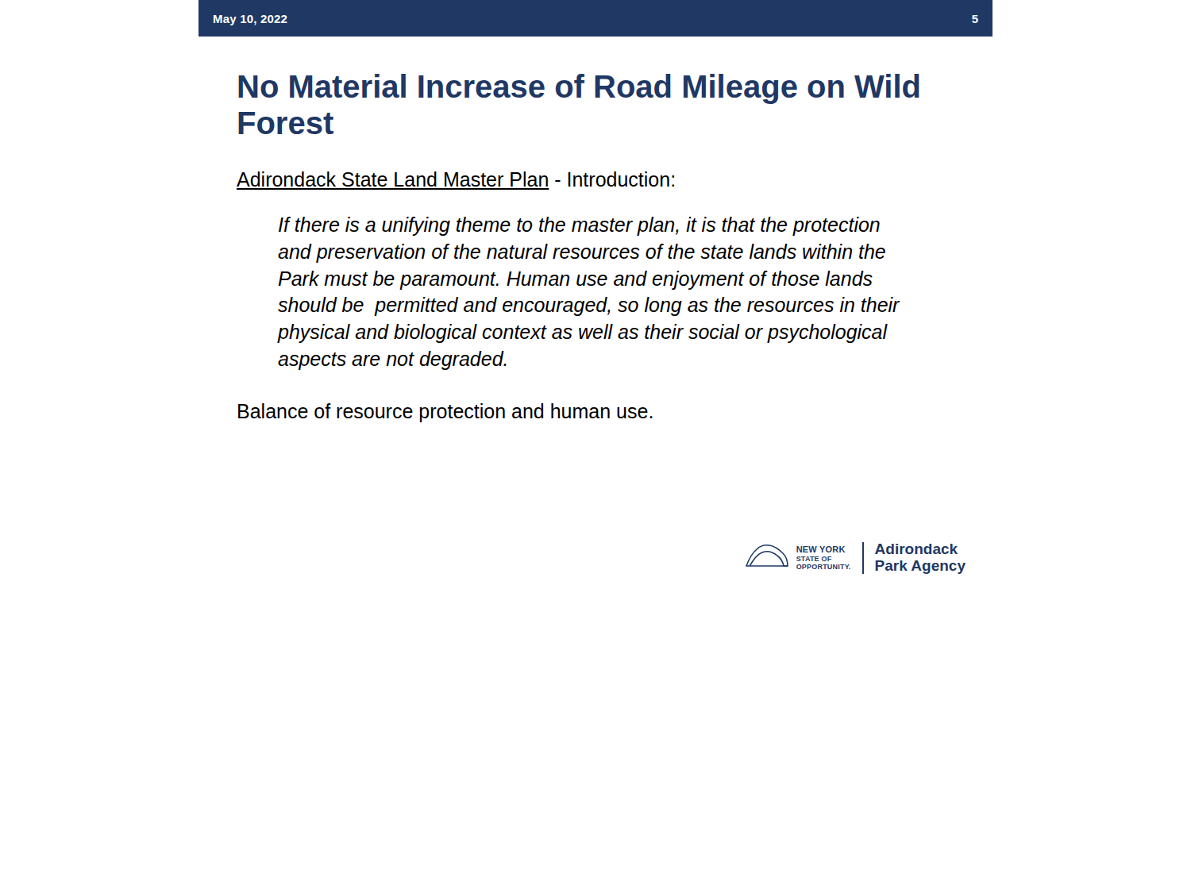May 10, 2022
5
No Material Increase of Road Mileage on Wild Forest
Adirondack State Land Master Plan - Introduction:
If there is a unifying theme to the master plan, it is that the protection and preservation of the natural resources of the state lands within the Park must be paramount. Human use and enjoyment of those lands should be permitted and encouraged, so long as the resources in their physical and biological context as well as their social or psychological aspects are not degraded.
Balance of resource protection and human use.
NEW YORK
STATE OF
OPPORTUNITY.
Adirondack
Park Agency